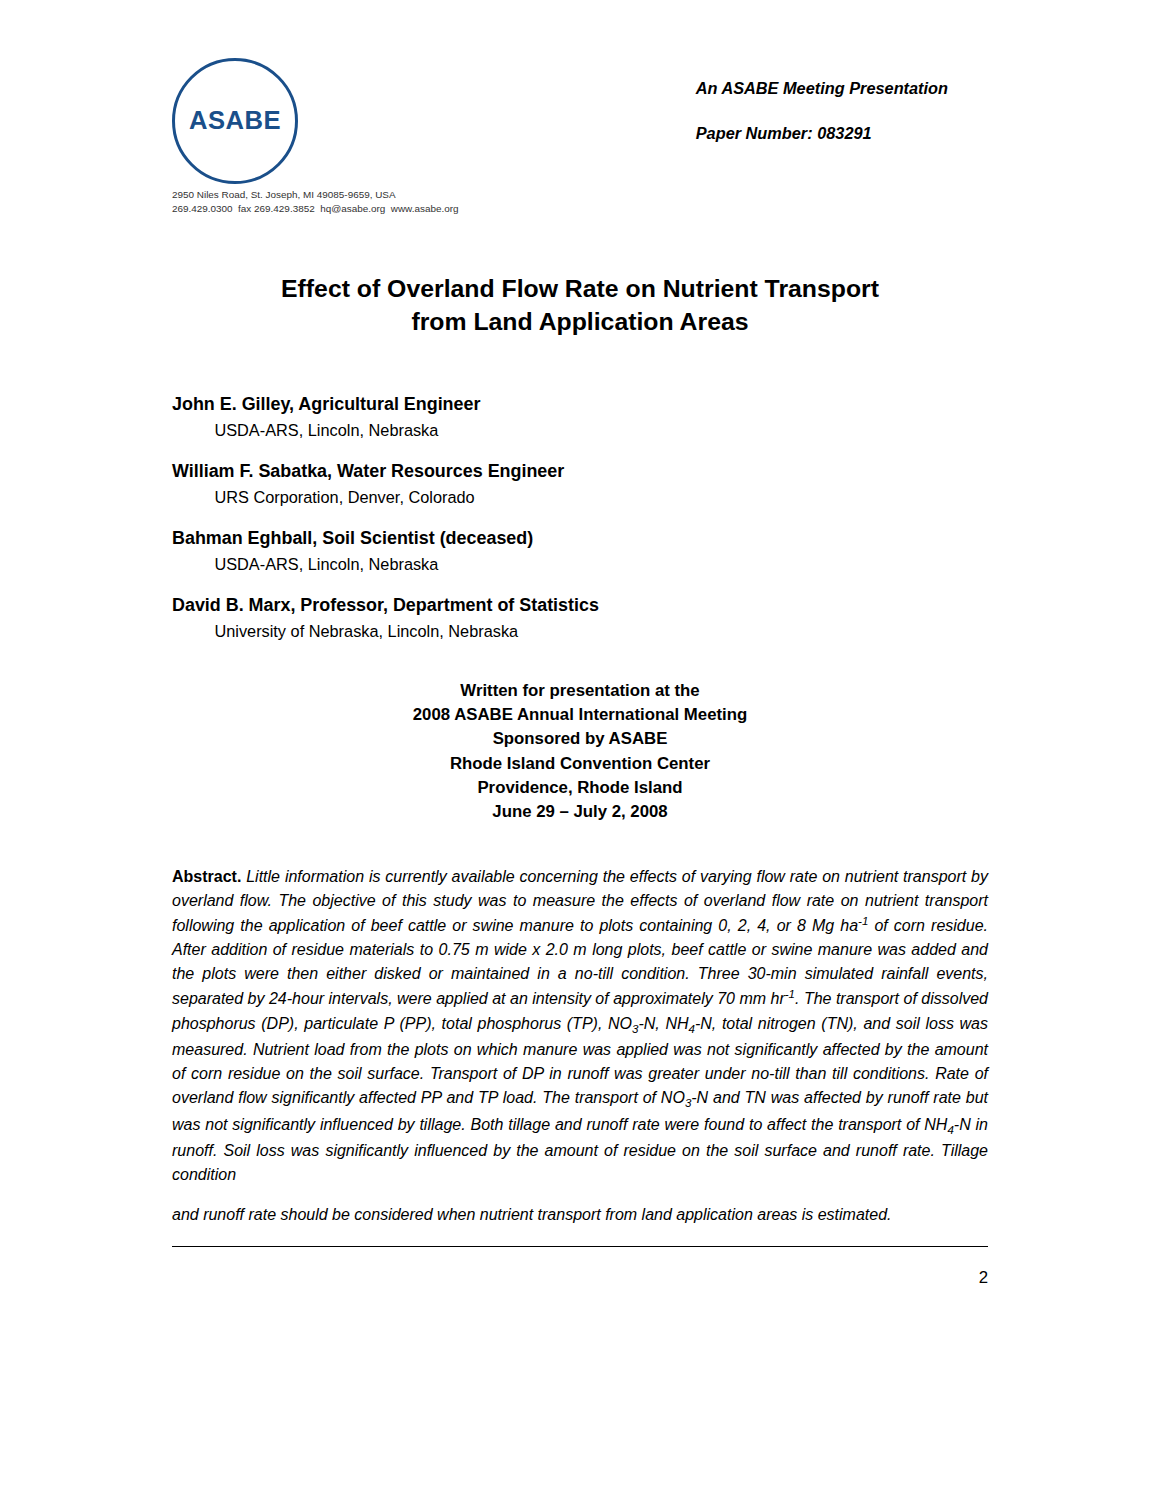ASABE
2950 Niles Road, St. Joseph, MI 49085-9659, USA
269.429.0300 fax 269.429.3852 hq@asabe.org www.asabe.org
An ASABE Meeting Presentation
Paper Number: 083291
Effect of Overland Flow Rate on Nutrient Transport
from Land Application Areas
John E. Gilley, Agricultural Engineer
USDA-ARS, Lincoln, Nebraska
William F. Sabatka, Water Resources Engineer
URS Corporation, Denver, Colorado
Bahman Eghball, Soil Scientist (deceased)
USDA-ARS, Lincoln, Nebraska
David B. Marx, Professor, Department of Statistics
University of Nebraska, Lincoln, Nebraska
Written for presentation at the
2008 ASABE Annual International Meeting
Sponsored by ASABE
Rhode Island Convention Center
Providence, Rhode Island
June 29 – July 2, 2008
Abstract. Little information is currently available concerning the effects of varying flow rate on nutrient transport by overland flow. The objective of this study was to measure the effects of overland flow rate on nutrient transport following the application of beef cattle or swine manure to plots containing 0, 2, 4, or 8 Mg ha-1 of corn residue. After addition of residue materials to 0.75 m wide x 2.0 m long plots, beef cattle or swine manure was added and the plots were then either disked or maintained in a no-till condition. Three 30-min simulated rainfall events, separated by 24-hour intervals, were applied at an intensity of approximately 70 mm hr-1. The transport of dissolved phosphorus (DP), particulate P (PP), total phosphorus (TP), NO3-N, NH4-N, total nitrogen (TN), and soil loss was measured. Nutrient load from the plots on which manure was applied was not significantly affected by the amount of corn residue on the soil surface. Transport of DP in runoff was greater under no-till than till conditions. Rate of overland flow significantly affected PP and TP load. The transport of NO3-N and TN was affected by runoff rate but was not significantly influenced by tillage. Both tillage and runoff rate were found to affect the transport of NH4-N in runoff. Soil loss was significantly influenced by the amount of residue on the soil surface and runoff rate. Tillage condition
and runoff rate should be considered when nutrient transport from land application areas is estimated.
2